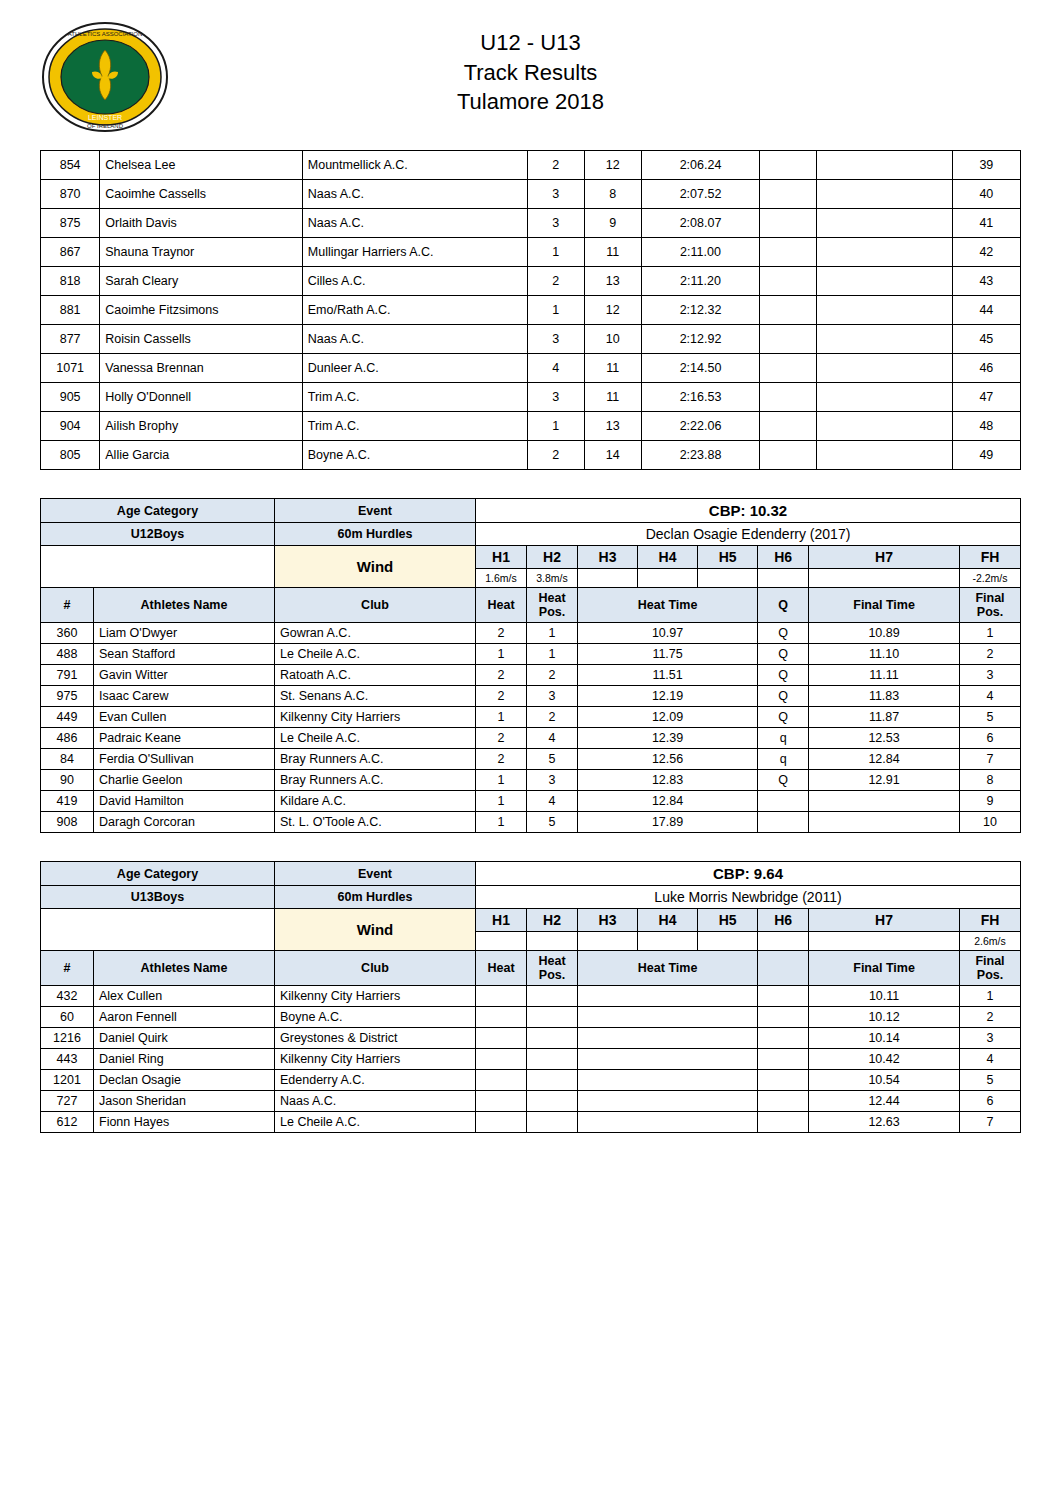LEINSTER ATHLETICS ASSOCIATION OF IRELAND
U12 - U13
Track Results
Tulamore 2018
| 854 | Chelsea Lee | Mountmellick A.C. | 2 | 12 | 2:06.24 | | | 39 |
| 870 | Caoimhe Cassells | Naas A.C. | 3 | 8 | 2:07.52 | | | 40 |
| 875 | Orlaith Davis | Naas A.C. | 3 | 9 | 2:08.07 | | | 41 |
| 867 | Shauna Traynor | Mullingar Harriers A.C. | 1 | 11 | 2:11.00 | | | 42 |
| 818 | Sarah Cleary | Cilles A.C. | 2 | 13 | 2:11.20 | | | 43 |
| 881 | Caoimhe Fitzsimons | Emo/Rath A.C. | 1 | 12 | 2:12.32 | | | 44 |
| 877 | Roisin Cassells | Naas A.C. | 3 | 10 | 2:12.92 | | | 45 |
| 1071 | Vanessa Brennan | Dunleer A.C. | 4 | 11 | 2:14.50 | | | 46 |
| 905 | Holly O'Donnell | Trim A.C. | 3 | 11 | 2:16.53 | | | 47 |
| 904 | Ailish Brophy | Trim A.C. | 1 | 13 | 2:22.06 | | | 48 |
| 805 | Allie Garcia | Boyne A.C. | 2 | 14 | 2:23.88 | | | 49 |
| Age Category | Event | CBP: 10.32 |
| U12Boys | 60m Hurdles | Declan Osagie Edenderry (2017) |
| | Wind | H1 | H2 | H3 | H4 | H5 | H6 | H7 | FH |
| 1.6m/s | 3.8m/s | | | | | | -2.2m/s |
| # | Athletes Name | Club | Heat | Heat Pos. | Heat Time | Q | Final Time | Final Pos. |
| 360 | Liam O'Dwyer | Gowran A.C. | 2 | 1 | 10.97 | Q | 10.89 | 1 |
| 488 | Sean Stafford | Le Cheile A.C. | 1 | 1 | 11.75 | Q | 11.10 | 2 |
| 791 | Gavin Witter | Ratoath A.C. | 2 | 2 | 11.51 | Q | 11.11 | 3 |
| 975 | Isaac Carew | St. Senans A.C. | 2 | 3 | 12.19 | Q | 11.83 | 4 |
| 449 | Evan Cullen | Kilkenny City Harriers | 1 | 2 | 12.09 | Q | 11.87 | 5 |
| 486 | Padraic Keane | Le Cheile A.C. | 2 | 4 | 12.39 | q | 12.53 | 6 |
| 84 | Ferdia O'Sullivan | Bray Runners A.C. | 2 | 5 | 12.56 | q | 12.84 | 7 |
| 90 | Charlie Geelon | Bray Runners A.C. | 1 | 3 | 12.83 | Q | 12.91 | 8 |
| 419 | David Hamilton | Kildare A.C. | 1 | 4 | 12.84 | | | 9 |
| 908 | Daragh Corcoran | St. L. O'Toole A.C. | 1 | 5 | 17.89 | | | 10 |
| Age Category | Event | CBP: 9.64 |
| U13Boys | 60m Hurdles | Luke Morris Newbridge (2011) |
| | Wind | H1 | H2 | H3 | H4 | H5 | H6 | H7 | FH |
| | | | | | | | 2.6m/s |
| # | Athletes Name | Club | Heat | Heat Pos. | Heat Time | | Final Time | Final Pos. |
| 432 | Alex Cullen | Kilkenny City Harriers | | | | | 10.11 | 1 |
| 60 | Aaron Fennell | Boyne A.C. | | | | | 10.12 | 2 |
| 1216 | Daniel Quirk | Greystones & District | | | | | 10.14 | 3 |
| 443 | Daniel Ring | Kilkenny City Harriers | | | | | 10.42 | 4 |
| 1201 | Declan Osagie | Edenderry A.C. | | | | | 10.54 | 5 |
| 727 | Jason Sheridan | Naas A.C. | | | | | 12.44 | 6 |
| 612 | Fionn Hayes | Le Cheile A.C. | | | | | 12.63 | 7 |